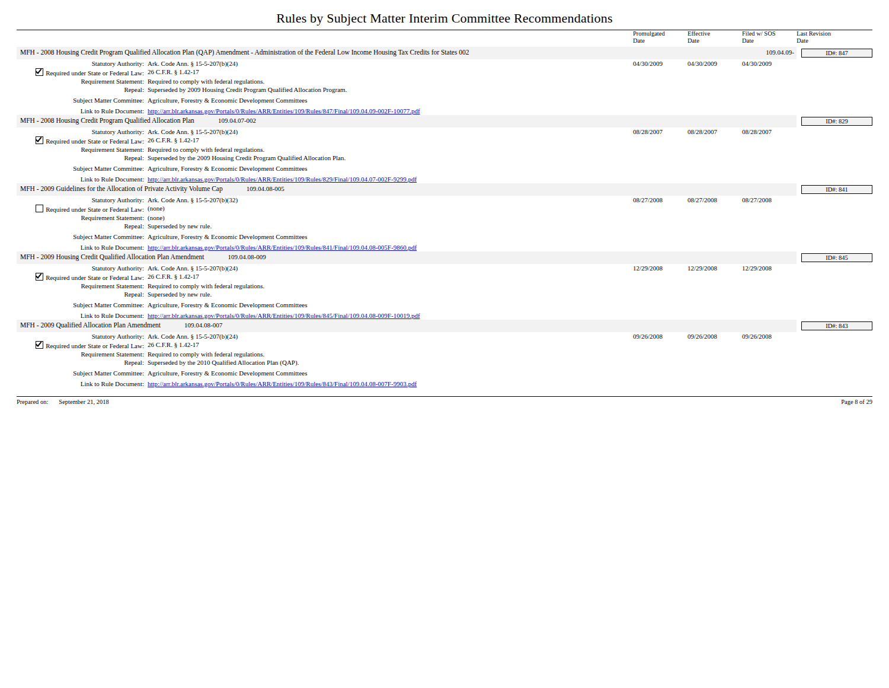Rules by Subject Matter Interim Committee Recommendations
| | | Promulgated Date | Effective Date | Filed w/ SOS Date | Last Revision Date |
| MFH - 2008 Housing Credit Program Qualified Allocation Plan (QAP) Amendment - Administration of the Federal Low Income Housing Tax Credits for States 002 | 109.04.09- | ID#: 847 |
| Statutory Authority: | Ark. Code Ann. § 15-5-207(b)(24) | 04/30/2009 | 04/30/2009 | 04/30/2009 | |
| Required under State or Federal Law: | 26 C.F.R. § 1.42-17 |
| Requirement Statement: | Required to comply with federal regulations. |
| Repeal: | Superseded by 2009 Housing Credit Program Qualified Allocation Program. |
| Subject Matter Committee: | Agriculture, Forestry & Economic Development Committees |
| Link to Rule Document: | http://arr.blr.arkansas.gov/Portals/0/Rules/ARR/Entities/109/Rules/847/Final/109.04.09-002F-10077.pdf |
| MFH - 2008 Housing Credit Program Qualified Allocation Plan 109.04.07-002 | ID#: 829 |
| Statutory Authority: | Ark. Code Ann. § 15-5-207(b)(24) | 08/28/2007 | 08/28/2007 | 08/28/2007 | |
| Required under State or Federal Law: | 26 C.F.R. § 1.42-17 |
| Requirement Statement: | Required to comply with federal regulations. |
| Repeal: | Superseded by the 2009 Housing Credit Program Qualified Allocation Plan. |
| Subject Matter Committee: | Agriculture, Forestry & Economic Development Committees |
| Link to Rule Document: | http://arr.blr.arkansas.gov/Portals/0/Rules/ARR/Entities/109/Rules/829/Final/109.04.07-002F-9299.pdf |
| MFH - 2009 Guidelines for the Allocation of Private Activity Volume Cap 109.04.08-005 | ID#: 841 |
| Statutory Authority: | Ark. Code Ann. § 15-5-207(b)(32) | 08/27/2008 | 08/27/2008 | 08/27/2008 | |
| Required under State or Federal Law: | (none) |
| Requirement Statement: | (none) |
| Repeal: | Superseded by new rule. |
| Subject Matter Committee: | Agriculture, Forestry & Economic Development Committees |
| Link to Rule Document: | http://arr.blr.arkansas.gov/Portals/0/Rules/ARR/Entities/109/Rules/841/Final/109.04.08-005F-9860.pdf |
| MFH - 2009 Housing Credit Qualified Allocation Plan Amendment 109.04.08-009 | ID#: 845 |
| Statutory Authority: | Ark. Code Ann. § 15-5-207(b)(24) | 12/29/2008 | 12/29/2008 | 12/29/2008 | |
| Required under State or Federal Law: | 26 C.F.R. § 1.42-17 |
| Requirement Statement: | Required to comply with federal regulations. |
| Repeal: | Superseded by new rule. |
| Subject Matter Committee: | Agriculture, Forestry & Economic Development Committees |
| Link to Rule Document: | http://arr.blr.arkansas.gov/Portals/0/Rules/ARR/Entities/109/Rules/845/Final/109.04.08-009F-10019.pdf |
| MFH - 2009 Qualified Allocation Plan Amendment 109.04.08-007 | ID#: 843 |
| Statutory Authority: | Ark. Code Ann. § 15-5-207(b)(24) | 09/26/2008 | 09/26/2008 | 09/26/2008 | |
| Required under State or Federal Law: | 26 C.F.R. § 1.42-17 |
| Requirement Statement: | Required to comply with federal regulations. |
| Repeal: | Superseded by the 2010 Qualified Allocation Plan (QAP). |
| Subject Matter Committee: | Agriculture, Forestry & Economic Development Committees |
| Link to Rule Document: | http://arr.blr.arkansas.gov/Portals/0/Rules/ARR/Entities/109/Rules/843/Final/109.04.08-007F-9903.pdf |
Prepared on: September 21, 2018
Page 8 of 29